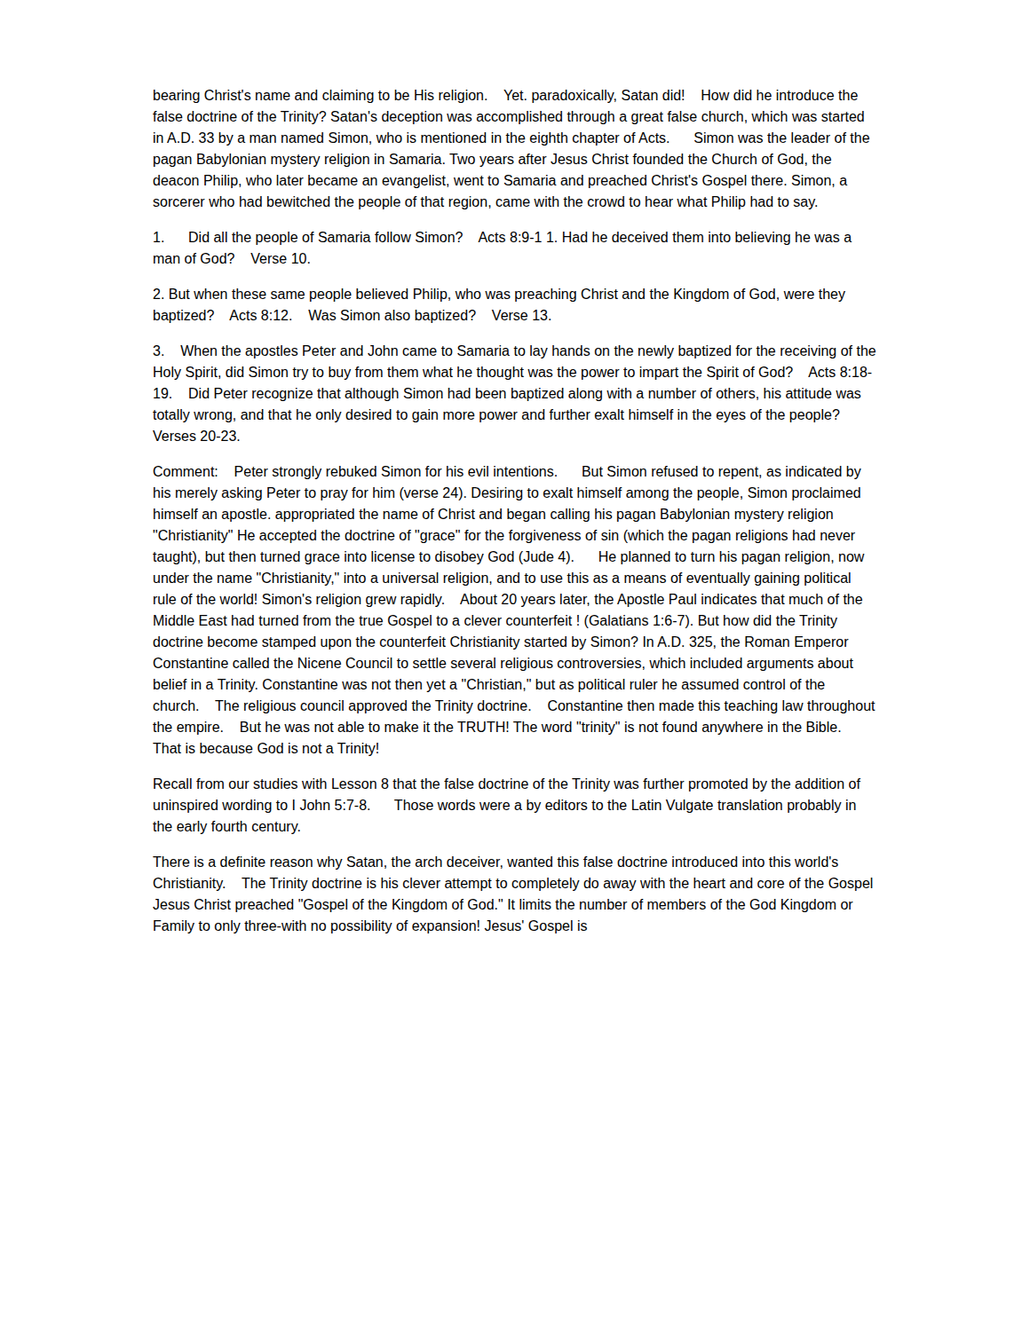bearing Christ's name and claiming to be His religion. Yet. paradoxically, Satan did! How did he introduce the false doctrine of the Trinity? Satan's deception was accomplished through a great false church, which was started in A.D. 33 by a man named Simon, who is mentioned in the eighth chapter of Acts. Simon was the leader of the pagan Babylonian mystery religion in Samaria. Two years after Jesus Christ founded the Church of God, the deacon Philip, who later became an evangelist, went to Samaria and preached Christ's Gospel there. Simon, a sorcerer who had bewitched the people of that region, came with the crowd to hear what Philip had to say.
1. Did all the people of Samaria follow Simon? Acts 8:9-1 1. Had he deceived them into believing he was a man of God? Verse 10.
2. But when these same people believed Philip, who was preaching Christ and the Kingdom of God, were they baptized? Acts 8:12. Was Simon also baptized? Verse 13.
3. When the apostles Peter and John came to Samaria to lay hands on the newly baptized for the receiving of the Holy Spirit, did Simon try to buy from them what he thought was the power to impart the Spirit of God? Acts 8:18-19. Did Peter recognize that although Simon had been baptized along with a number of others, his attitude was totally wrong, and that he only desired to gain more power and further exalt himself in the eyes of the people? Verses 20-23.
Comment: Peter strongly rebuked Simon for his evil intentions. But Simon refused to repent, as indicated by his merely asking Peter to pray for him (verse 24). Desiring to exalt himself among the people, Simon proclaimed himself an apostle. appropriated the name of Christ and began calling his pagan Babylonian mystery religion "Christianity" He accepted the doctrine of "grace" for the forgiveness of sin (which the pagan religions had never taught), but then turned grace into license to disobey God (Jude 4). He planned to turn his pagan religion, now under the name "Christianity," into a universal religion, and to use this as a means of eventually gaining political rule of the world! Simon's religion grew rapidly. About 20 years later, the Apostle Paul indicates that much of the Middle East had turned from the true Gospel to a clever counterfeit ! (Galatians 1:6-7). But how did the Trinity doctrine become stamped upon the counterfeit Christianity started by Simon? In A.D. 325, the Roman Emperor Constantine called the Nicene Council to settle several religious controversies, which included arguments about belief in a Trinity. Constantine was not then yet a "Christian," but as political ruler he assumed control of the church. The religious council approved the Trinity doctrine. Constantine then made this teaching law throughout the empire. But he was not able to make it the TRUTH! The word "trinity" is not found anywhere in the Bible. That is because God is not a Trinity!
Recall from our studies with Lesson 8 that the false doctrine of the Trinity was further promoted by the addition of uninspired wording to I John 5:7-8. Those words were a by editors to the Latin Vulgate translation probably in the early fourth century.
There is a definite reason why Satan, the arch deceiver, wanted this false doctrine introduced into this world's Christianity. The Trinity doctrine is his clever attempt to completely do away with the heart and core of the Gospel Jesus Christ preached "Gospel of the Kingdom of God." It limits the number of members of the God Kingdom or Family to only three-with no possibility of expansion! Jesus' Gospel is